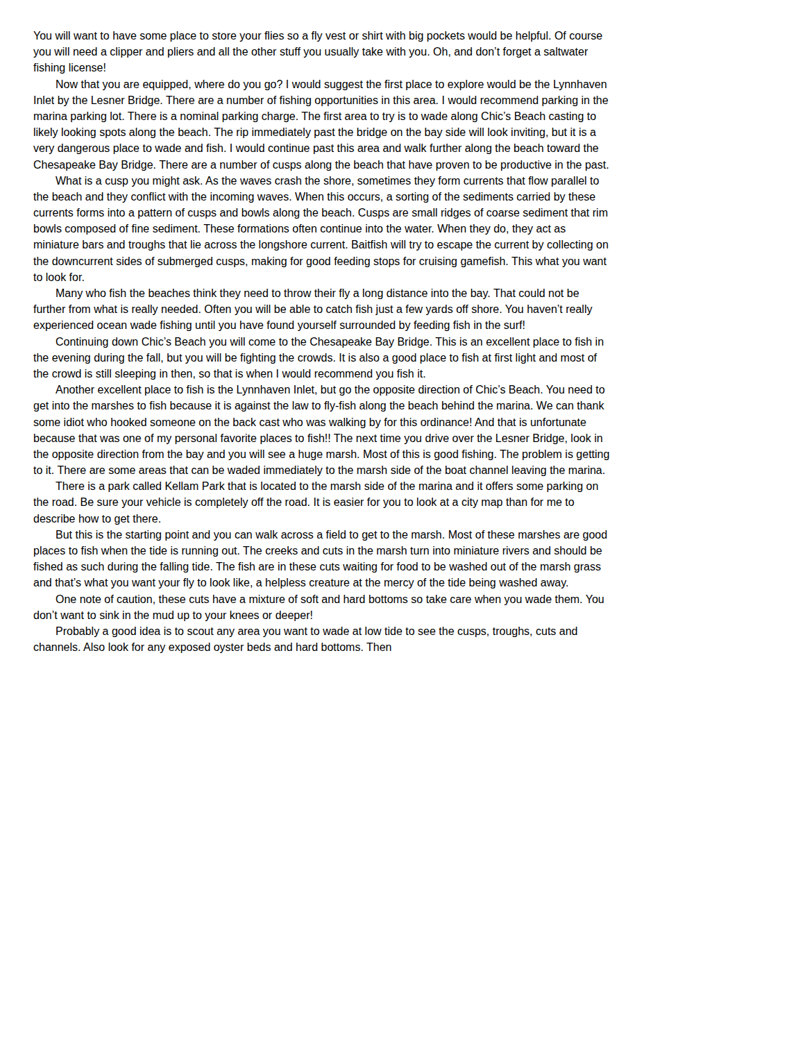You will want to have some place to store your flies so a fly vest or shirt with big pockets would be helpful. Of course you will need a clipper and pliers and all the other stuff you usually take with you. Oh, and don’t forget a saltwater fishing license!
Now that you are equipped, where do you go? I would suggest the first place to explore would be the Lynnhaven Inlet by the Lesner Bridge. There are a number of fishing opportunities in this area. I would recommend parking in the marina parking lot. There is a nominal parking charge. The first area to try is to wade along Chic’s Beach casting to likely looking spots along the beach. The rip immediately past the bridge on the bay side will look inviting, but it is a very dangerous place to wade and fish. I would continue past this area and walk further along the beach toward the Chesapeake Bay Bridge. There are a number of cusps along the beach that have proven to be productive in the past.
What is a cusp you might ask. As the waves crash the shore, sometimes they form currents that flow parallel to the beach and they conflict with the incoming waves. When this occurs, a sorting of the sediments carried by these currents forms into a pattern of cusps and bowls along the beach. Cusps are small ridges of coarse sediment that rim bowls composed of fine sediment. These formations often continue into the water. When they do, they act as miniature bars and troughs that lie across the longshore current. Baitfish will try to escape the current by collecting on the downcurrent sides of submerged cusps, making for good feeding stops for cruising gamefish. This what you want to look for.
Many who fish the beaches think they need to throw their fly a long distance into the bay. That could not be further from what is really needed. Often you will be able to catch fish just a few yards off shore. You haven’t really experienced ocean wade fishing until you have found yourself surrounded by feeding fish in the surf!
Continuing down Chic’s Beach you will come to the Chesapeake Bay Bridge. This is an excellent place to fish in the evening during the fall, but you will be fighting the crowds. It is also a good place to fish at first light and most of the crowd is still sleeping in then, so that is when I would recommend you fish it.
Another excellent place to fish is the Lynnhaven Inlet, but go the opposite direction of Chic’s Beach. You need to get into the marshes to fish because it is against the law to fly-fish along the beach behind the marina. We can thank some idiot who hooked someone on the back cast who was walking by for this ordinance! And that is unfortunate because that was one of my personal favorite places to fish!! The next time you drive over the Lesner Bridge, look in the opposite direction from the bay and you will see a huge marsh. Most of this is good fishing. The problem is getting to it. There are some areas that can be waded immediately to the marsh side of the boat channel leaving the marina.
There is a park called Kellam Park that is located to the marsh side of the marina and it offers some parking on the road. Be sure your vehicle is completely off the road. It is easier for you to look at a city map than for me to describe how to get there.
But this is the starting point and you can walk across a field to get to the marsh. Most of these marshes are good places to fish when the tide is running out. The creeks and cuts in the marsh turn into miniature rivers and should be fished as such during the falling tide. The fish are in these cuts waiting for food to be washed out of the marsh grass and that’s what you want your fly to look like, a helpless creature at the mercy of the tide being washed away.
One note of caution, these cuts have a mixture of soft and hard bottoms so take care when you wade them. You don’t want to sink in the mud up to your knees or deeper!
Probably a good idea is to scout any area you want to wade at low tide to see the cusps, troughs, cuts and channels. Also look for any exposed oyster beds and hard bottoms. Then